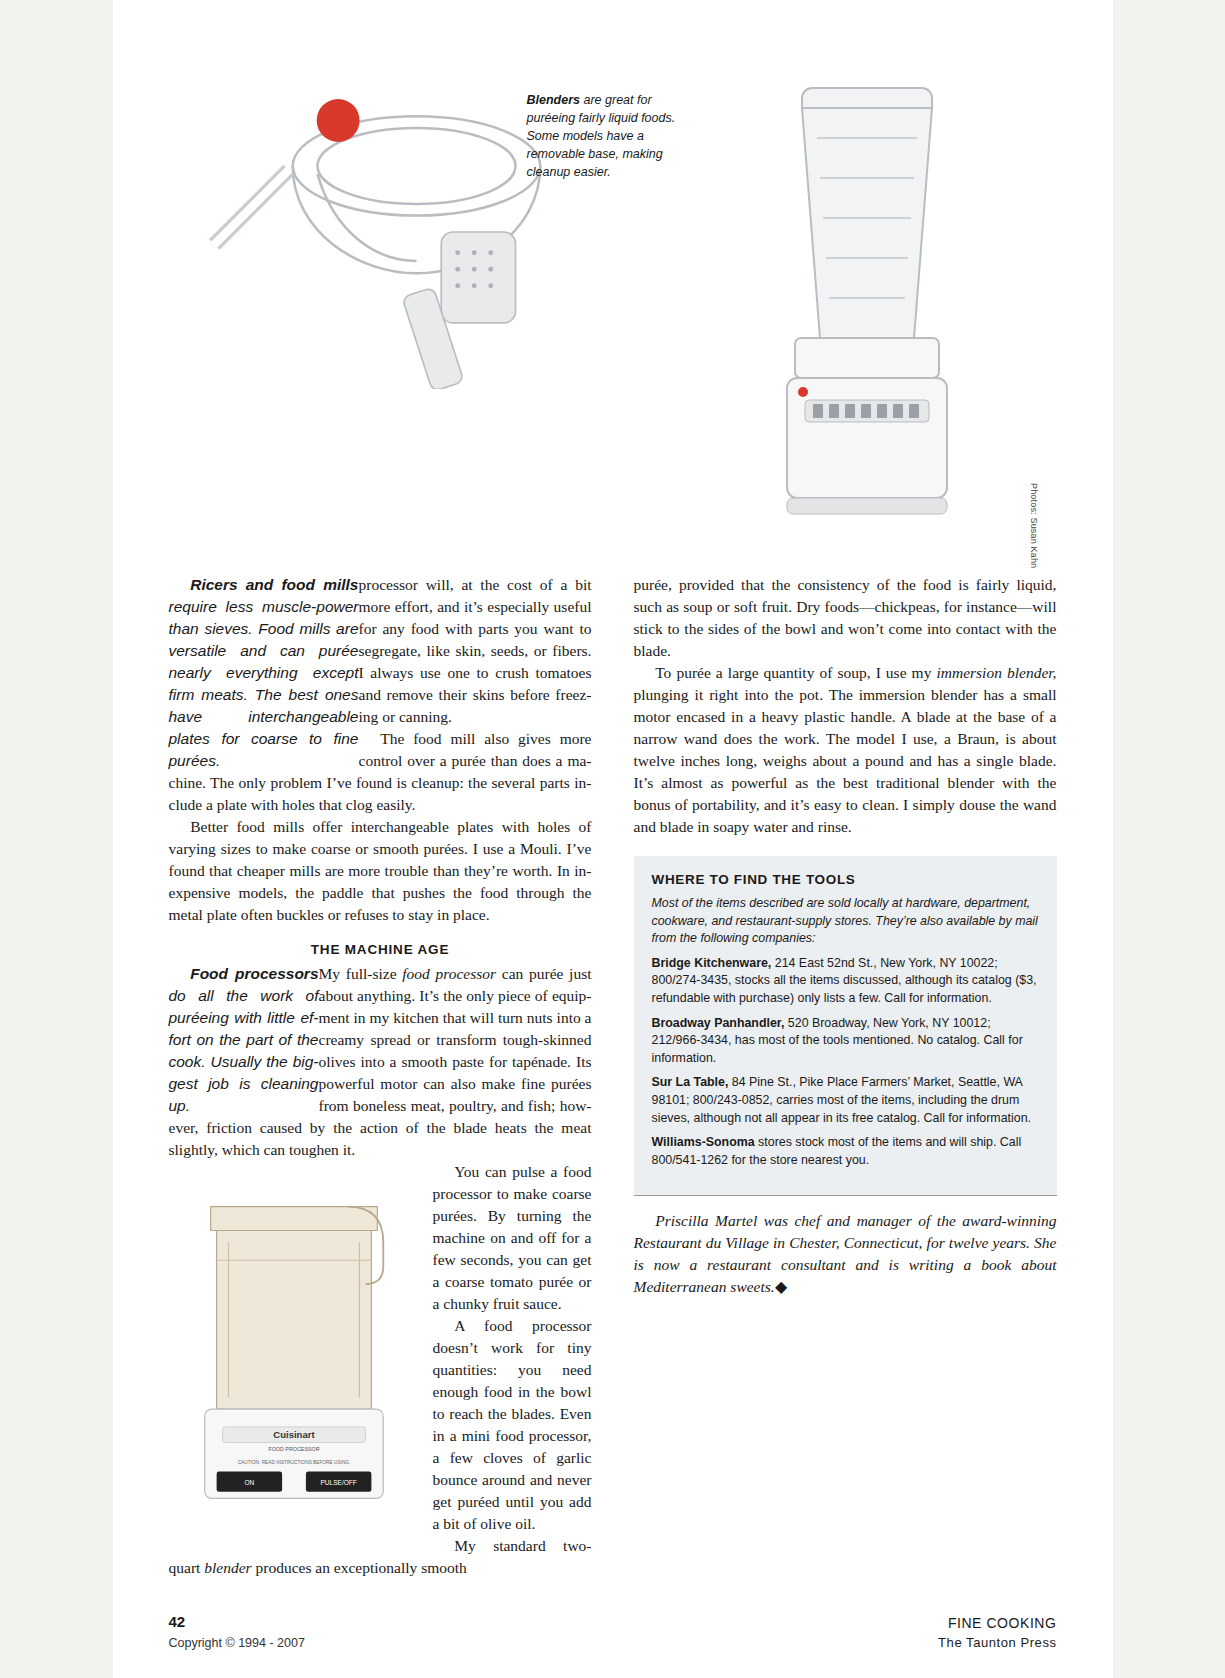Blenders are great for puréeing fairly liquid foods. Some models have a removable base, making cleanup easier.
Photos: Susan Kahn
Ricers and food mills require less muscle-power than sieves. Food mills are versatile and can purée nearly everything except firm meats. The best ones have interchangeable plates for coarse to fine purées.
processor will, at the cost of a bit more effort, and it’s especially useful for any food with parts you want to segregate, like skin, seeds, or fibers. I always use one to crush tomatoes and remove their skins before freezing or canning.
The food mill also gives more control over a purée than does a machine. The only problem I’ve found is cleanup: the several parts include a plate with holes that clog easily.
Better food mills offer interchangeable plates with holes of varying sizes to make coarse or smooth purées. I use a Mouli. I’ve found that cheaper mills are more trouble than they’re worth. In inexpensive models, the paddle that pushes the food through the metal plate often buckles or refuses to stay in place.
THE MACHINE AGE
Food processors do all the work of puréeing with little effort on the part of the cook. Usually the biggest job is cleaning up.
My full-size food processor can purée just about anything. It’s the only piece of equipment in my kitchen that will turn nuts into a creamy spread or transform tough-skinned olives into a smooth paste for tapénade. Its powerful motor can also make fine purées from boneless meat, poultry, and fish; however, friction caused by the action of the blade heats the meat slightly, which can toughen it.
You can pulse a food processor to make coarse purées. By turning the machine on and off for a few seconds, you can get a coarse tomato purée or a chunky fruit sauce.
A food processor doesn’t work for tiny quantities: you need enough food in the bowl to reach the blades. Even in a mini food processor, a few cloves of garlic bounce around and never get puréed until you add a bit of olive oil.
My standard two-quart blender produces an exceptionally smooth
purée, provided that the consistency of the food is fairly liquid, such as soup or soft fruit. Dry foods—chickpeas, for instance—will stick to the sides of the bowl and won’t come into contact with the blade.
To purée a large quantity of soup, I use my immersion blender, plunging it right into the pot. The immersion blender has a small motor encased in a heavy plastic handle. A blade at the base of a narrow wand does the work. The model I use, a Braun, is about twelve inches long, weighs about a pound and has a single blade. It’s almost as powerful as the best traditional blender with the bonus of portability, and it’s easy to clean. I simply douse the wand and blade in soapy water and rinse.
WHERE TO FIND THE TOOLS
Most of the items described are sold locally at hardware, department, cookware, and restaurant-supply stores. They’re also available by mail from the following companies:
Bridge Kitchenware, 214 East 52nd St., New York, NY 10022; 800/274-3435, stocks all the items discussed, although its catalog ($3, refundable with purchase) only lists a few. Call for information.
Broadway Panhandler, 520 Broadway, New York, NY 10012; 212/966-3434, has most of the tools mentioned. No catalog. Call for information.
Sur La Table, 84 Pine St., Pike Place Farmers’ Market, Seattle, WA 98101; 800/243-0852, carries most of the items, including the drum sieves, although not all appear in its free catalog. Call for information.
Williams-Sonoma stores stock most of the items and will ship. Call 800/541-1262 for the store nearest you.
Priscilla Martel was chef and manager of the award-winning Restaurant du Village in Chester, Connecticut, for twelve years. She is now a restaurant consultant and is writing a book about Mediterranean sweets.◆
42 Copyright © 1994 - 2007
FINE COOKING The Taunton Press